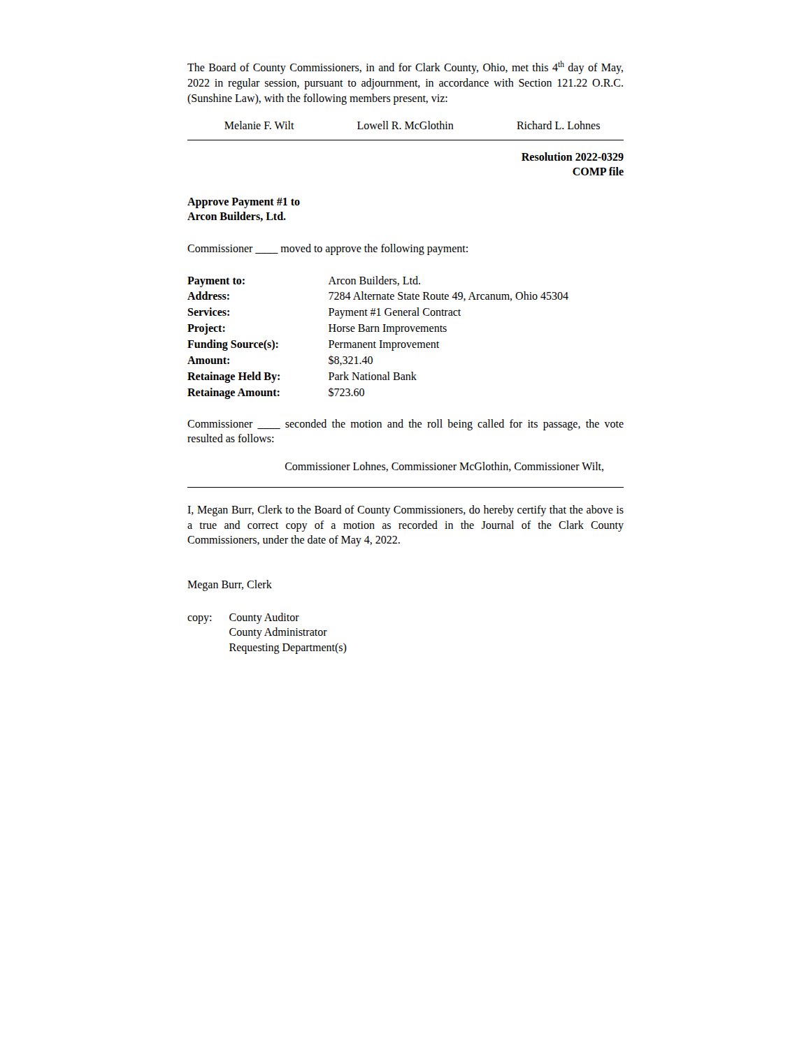The Board of County Commissioners, in and for Clark County, Ohio, met this 4th day of May, 2022 in regular session, pursuant to adjournment, in accordance with Section 121.22 O.R.C. (Sunshine Law), with the following members present, viz:
Melanie F. Wilt Lowell R. McGlothin Richard L. Lohnes
Resolution 2022-0329
COMP file
Approve Payment #1 to
Arcon Builders, Ltd.
Commissioner ____ moved to approve the following payment:
| Payment to: | Arcon Builders, Ltd. |
| Address: | 7284 Alternate State Route 49, Arcanum, Ohio 45304 |
| Services: | Payment #1 General Contract |
| Project: | Horse Barn Improvements |
| Funding Source(s): | Permanent Improvement |
| Amount: | $8,321.40 |
| Retainage Held By: | Park National Bank |
| Retainage Amount: | $723.60 |
Commissioner ____ seconded the motion and the roll being called for its passage, the vote resulted as follows:
Commissioner Lohnes, Commissioner McGlothin, Commissioner Wilt,
I, Megan Burr, Clerk to the Board of County Commissioners, do hereby certify that the above is a true and correct copy of a motion as recorded in the Journal of the Clark County Commissioners, under the date of May 4, 2022.
Megan Burr, Clerk
copy:
County Auditor
County Administrator
Requesting Department(s)